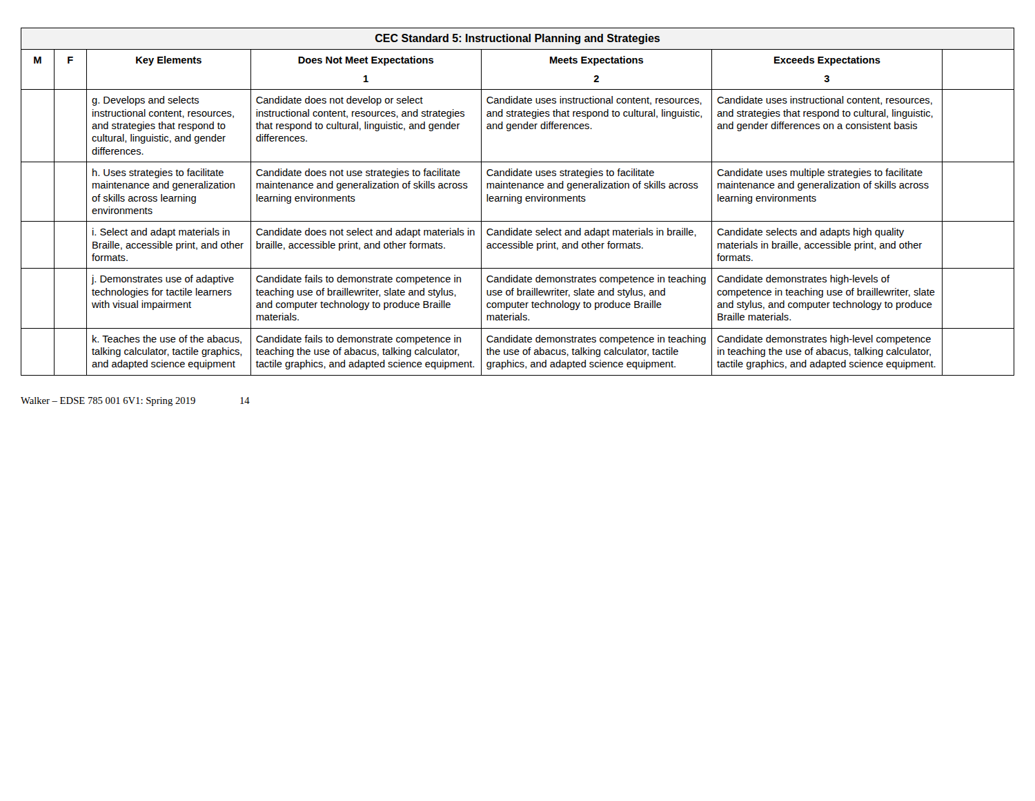CEC Standard 5: Instructional Planning and Strategies
| M | F | Key Elements | Does Not Meet Expectations 1 | Meets Expectations 2 | Exceeds Expectations 3 | |
| --- | --- | --- | --- | --- | --- | --- |
| | | g. Develops and selects instructional content, resources, and strategies that respond to cultural, linguistic, and gender differences. | Candidate does not develop or select instructional content, resources, and strategies that respond to cultural, linguistic, and gender differences. | Candidate uses instructional content, resources, and strategies that respond to cultural, linguistic, and gender differences. | Candidate uses instructional content, resources, and strategies that respond to cultural, linguistic, and gender differences on a consistent basis | |
| | | h. Uses strategies to facilitate maintenance and generalization of skills across learning environments | Candidate does not use strategies to facilitate maintenance and generalization of skills across learning environments | Candidate uses strategies to facilitate maintenance and generalization of skills across learning environments | Candidate uses multiple strategies to facilitate maintenance and generalization of skills across learning environments | |
| | | i. Select and adapt materials in Braille, accessible print, and other formats. | Candidate does not select and adapt materials in braille, accessible print, and other formats. | Candidate select and adapt materials in braille, accessible print, and other formats. | Candidate selects and adapts high quality materials in braille, accessible print, and other formats. | |
| | | j. Demonstrates use of adaptive technologies for tactile learners with visual impairment | Candidate fails to demonstrate competence in teaching use of braillewriter, slate and stylus, and computer technology to produce Braille materials. | Candidate demonstrates competence in teaching use of braillewriter, slate and stylus, and computer technology to produce Braille materials. | Candidate demonstrates high-levels of competence in teaching use of braillewriter, slate and stylus, and computer technology to produce Braille materials. | |
| | | k. Teaches the use of the abacus, talking calculator, tactile graphics, and adapted science equipment | Candidate fails to demonstrate competence in teaching the use of abacus, talking calculator, tactile graphics, and adapted science equipment. | Candidate demonstrates competence in teaching the use of abacus, talking calculator, tactile graphics, and adapted science equipment. | Candidate demonstrates high-level competence in teaching the use of abacus, talking calculator, tactile graphics, and adapted science equipment. | |
Walker – EDSE 785 001 6V1: Spring 2019 14